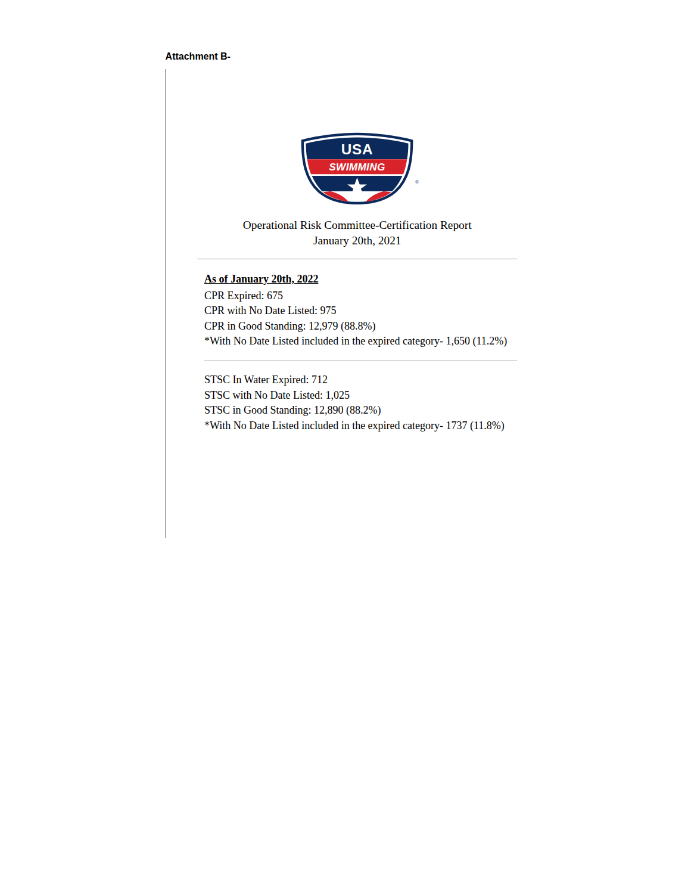Attachment B-
USA SWIMMING ®
Operational Risk Committee-Certification Report
January 20th, 2021
As of January 20th, 2022
CPR Expired: 675
CPR with No Date Listed: 975
CPR in Good Standing: 12,979 (88.8%)
*With No Date Listed included in the expired category- 1,650 (11.2%)
STSC In Water Expired: 712
STSC with No Date Listed: 1,025
STSC in Good Standing: 12,890 (88.2%)
*With No Date Listed included in the expired category- 1737 (11.8%)